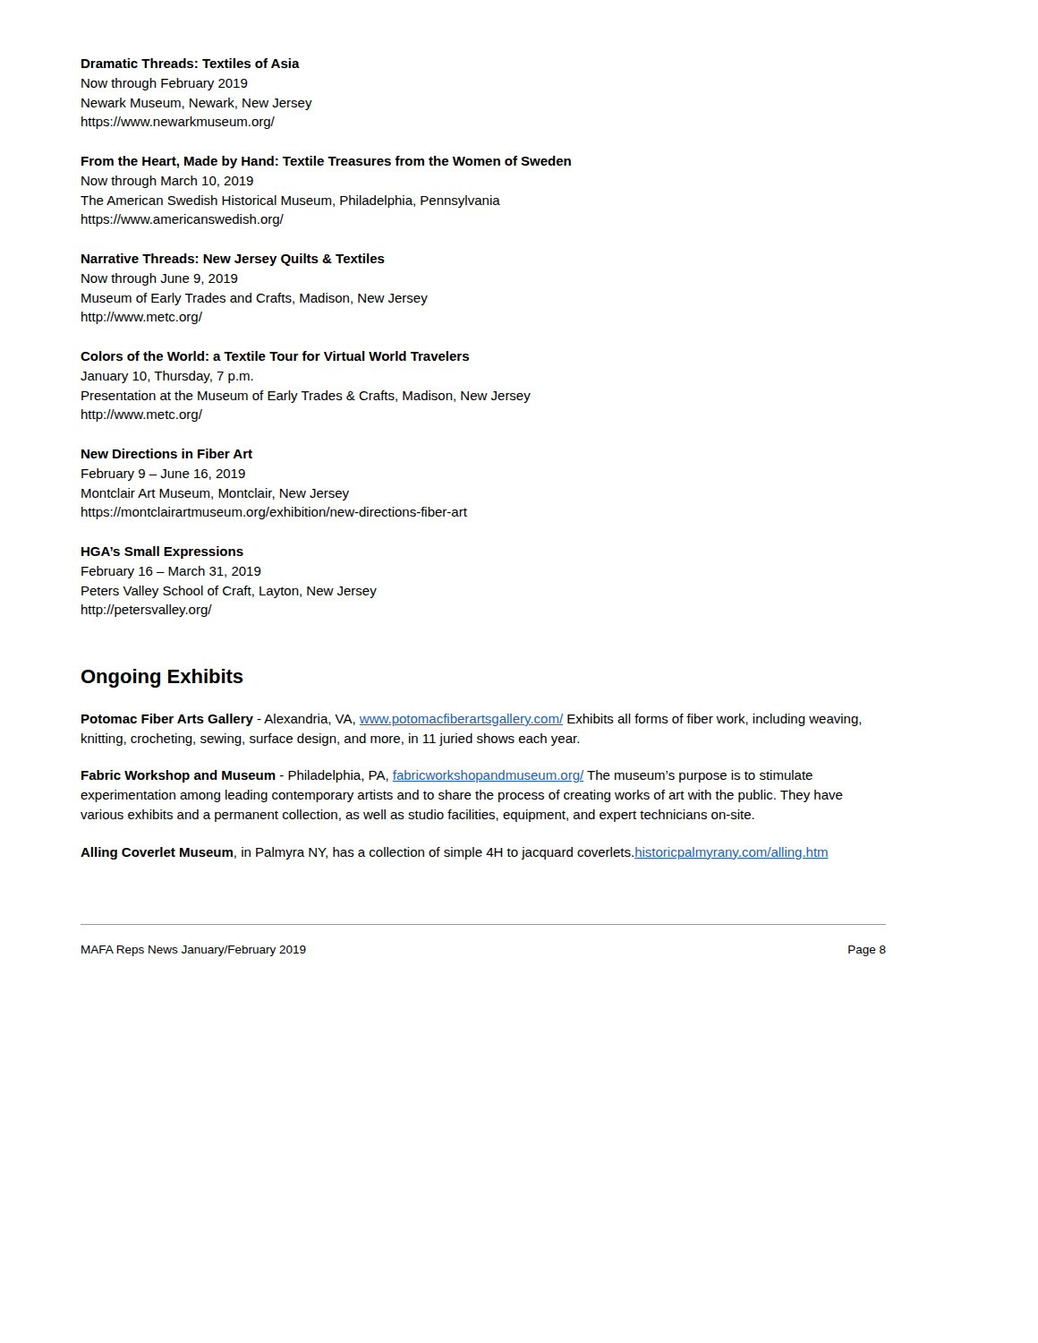Dramatic Threads: Textiles of Asia Now through February 2019 Newark Museum, Newark, New Jersey https://www.newarkmuseum.org/
From the Heart, Made by Hand: Textile Treasures from the Women of Sweden Now through March 10, 2019 The American Swedish Historical Museum, Philadelphia, Pennsylvania https://www.americanswedish.org/
Narrative Threads: New Jersey Quilts & Textiles Now through June 9, 2019 Museum of Early Trades and Crafts, Madison, New Jersey http://www.metc.org/
Colors of the World: a Textile Tour for Virtual World Travelers January 10, Thursday, 7 p.m. Presentation at the Museum of Early Trades & Crafts, Madison, New Jersey http://www.metc.org/
New Directions in Fiber Art February 9 – June 16, 2019 Montclair Art Museum, Montclair, New Jersey https://montclairartmuseum.org/exhibition/new-directions-fiber-art
HGA’s Small Expressions February 16 – March 31, 2019 Peters Valley School of Craft, Layton, New Jersey http://petersvalley.org/
Ongoing Exhibits
Potomac Fiber Arts Gallery - Alexandria, VA, www.potomacfiberartsgallery.com/ Exhibits all forms of fiber work, including weaving, knitting, crocheting, sewing, surface design, and more, in 11 juried shows each year.
Fabric Workshop and Museum - Philadelphia, PA, fabricworkshopandmuseum.org/ The museum’s purpose is to stimulate experimentation among leading contemporary artists and to share the process of creating works of art with the public. They have various exhibits and a permanent collection, as well as studio facilities, equipment, and expert technicians on-site.
Alling Coverlet Museum, in Palmyra NY, has a collection of simple 4H to jacquard coverlets.historicpalmyrany.com/alling.htm
MAFA Reps News January/February 2019 Page 8